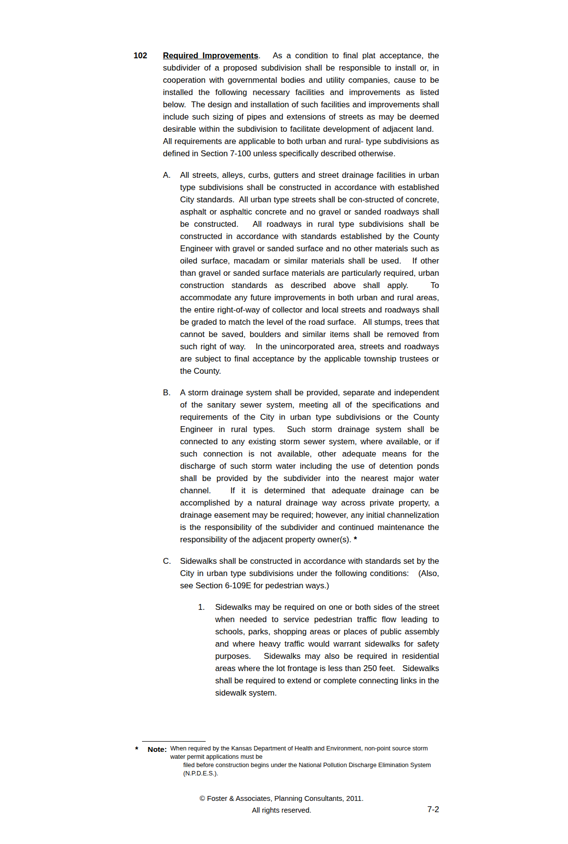102
Required Improvements. As a condition to final plat acceptance, the subdivider of a proposed subdivision shall be responsible to install or, in cooperation with governmental bodies and utility companies, cause to be installed the following necessary facilities and improvements as listed below. The design and installation of such facilities and improvements shall include such sizing of pipes and extensions of streets as may be deemed desirable within the subdivision to facilitate development of adjacent land. All requirements are applicable to both urban and rural- type subdivisions as defined in Section 7-100 unless specifically described otherwise.
A.
All streets, alleys, curbs, gutters and street drainage facilities in urban type subdivisions shall be constructed in accordance with established City standards. All urban type streets shall be con-structed of concrete, asphalt or asphaltic concrete and no gravel or sanded roadways shall be constructed. All roadways in rural type subdivisions shall be constructed in accordance with standards established by the County Engineer with gravel or sanded surface and no other materials such as oiled surface, macadam or similar materials shall be used. If other than gravel or sanded surface materials are particularly required, urban construction standards as described above shall apply. To accommodate any future improvements in both urban and rural areas, the entire right-of-way of collector and local streets and roadways shall be graded to match the level of the road surface. All stumps, trees that cannot be saved, boulders and similar items shall be removed from such right of way. In the unincorporated area, streets and roadways are subject to final acceptance by the applicable township trustees or the County.
B.
A storm drainage system shall be provided, separate and independent of the sanitary sewer system, meeting all of the specifications and requirements of the City in urban type subdivisions or the County Engineer in rural types. Such storm drainage system shall be connected to any existing storm sewer system, where available, or if such connection is not available, other adequate means for the discharge of such storm water including the use of detention ponds shall be provided by the subdivider into the nearest major water channel. If it is determined that adequate drainage can be accomplished by a natural drainage way across private property, a drainage easement may be required; however, any initial channelization is the responsibility of the subdivider and continued maintenance the responsibility of the adjacent property owner(s). *
C.
Sidewalks shall be constructed in accordance with standards set by the City in urban type subdivisions under the following conditions: (Also, see Section 6-109E for pedestrian ways.)
1.
Sidewalks may be required on one or both sides of the street when needed to service pedestrian traffic flow leading to schools, parks, shopping areas or places of public assembly and where heavy traffic would warrant sidewalks for safety purposes. Sidewalks may also be required in residential areas where the lot frontage is less than 250 feet. Sidewalks shall be required to extend or complete connecting links in the sidewalk system.
*
Note:
When required by the Kansas Department of Health and Environment, non-point source storm water permit applications must be filed before construction begins under the National Pollution Discharge Elimination System (N.P.D.E.S.).
© Foster & Associates, Planning Consultants, 2011.
All rights reserved.
7-2